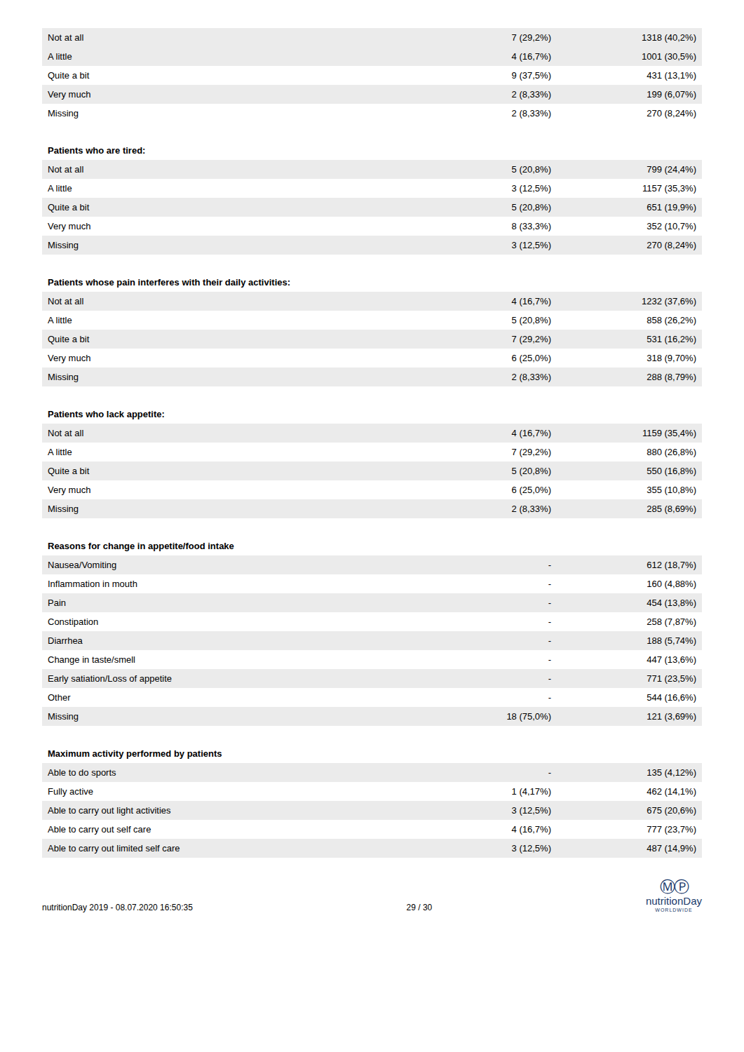| Not at all | 7 (29,2%) | 1318 (40,2%) |
| A little | 4 (16,7%) | 1001 (30,5%) |
| Quite a bit | 9 (37,5%) | 431 (13,1%) |
| Very much | 2 (8,33%) | 199 (6,07%) |
| Missing | 2 (8,33%) | 270 (8,24%) |
| Patients who are tired: | | |
| Not at all | 5 (20,8%) | 799 (24,4%) |
| A little | 3 (12,5%) | 1157 (35,3%) |
| Quite a bit | 5 (20,8%) | 651 (19,9%) |
| Very much | 8 (33,3%) | 352 (10,7%) |
| Missing | 3 (12,5%) | 270 (8,24%) |
| Patients whose pain interferes with their daily activities: | | |
| Not at all | 4 (16,7%) | 1232 (37,6%) |
| A little | 5 (20,8%) | 858 (26,2%) |
| Quite a bit | 7 (29,2%) | 531 (16,2%) |
| Very much | 6 (25,0%) | 318 (9,70%) |
| Missing | 2 (8,33%) | 288 (8,79%) |
| Patients who lack appetite: | | |
| Not at all | 4 (16,7%) | 1159 (35,4%) |
| A little | 7 (29,2%) | 880 (26,8%) |
| Quite a bit | 5 (20,8%) | 550 (16,8%) |
| Very much | 6 (25,0%) | 355 (10,8%) |
| Missing | 2 (8,33%) | 285 (8,69%) |
| Reasons for change in appetite/food intake | | |
| Nausea/Vomiting | - | 612 (18,7%) |
| Inflammation in mouth | - | 160 (4,88%) |
| Pain | - | 454 (13,8%) |
| Constipation | - | 258 (7,87%) |
| Diarrhea | - | 188 (5,74%) |
| Change in taste/smell | - | 447 (13,6%) |
| Early satiation/Loss of appetite | - | 771 (23,5%) |
| Other | - | 544 (16,6%) |
| Missing | 18 (75,0%) | 121 (3,69%) |
| Maximum activity performed by patients | | |
| Able to do sports | - | 135 (4,12%) |
| Fully active | 1 (4,17%) | 462 (14,1%) |
| Able to carry out light activities | 3 (12,5%) | 675 (20,6%) |
| Able to carry out self care | 4 (16,7%) | 777 (23,7%) |
| Able to carry out limited self care | 3 (12,5%) | 487 (14,9%) |
nutritionDay 2019 - 08.07.2020 16:50:35
29 / 30
ⓂⓅ
nutrition Day
WORLDWIDE